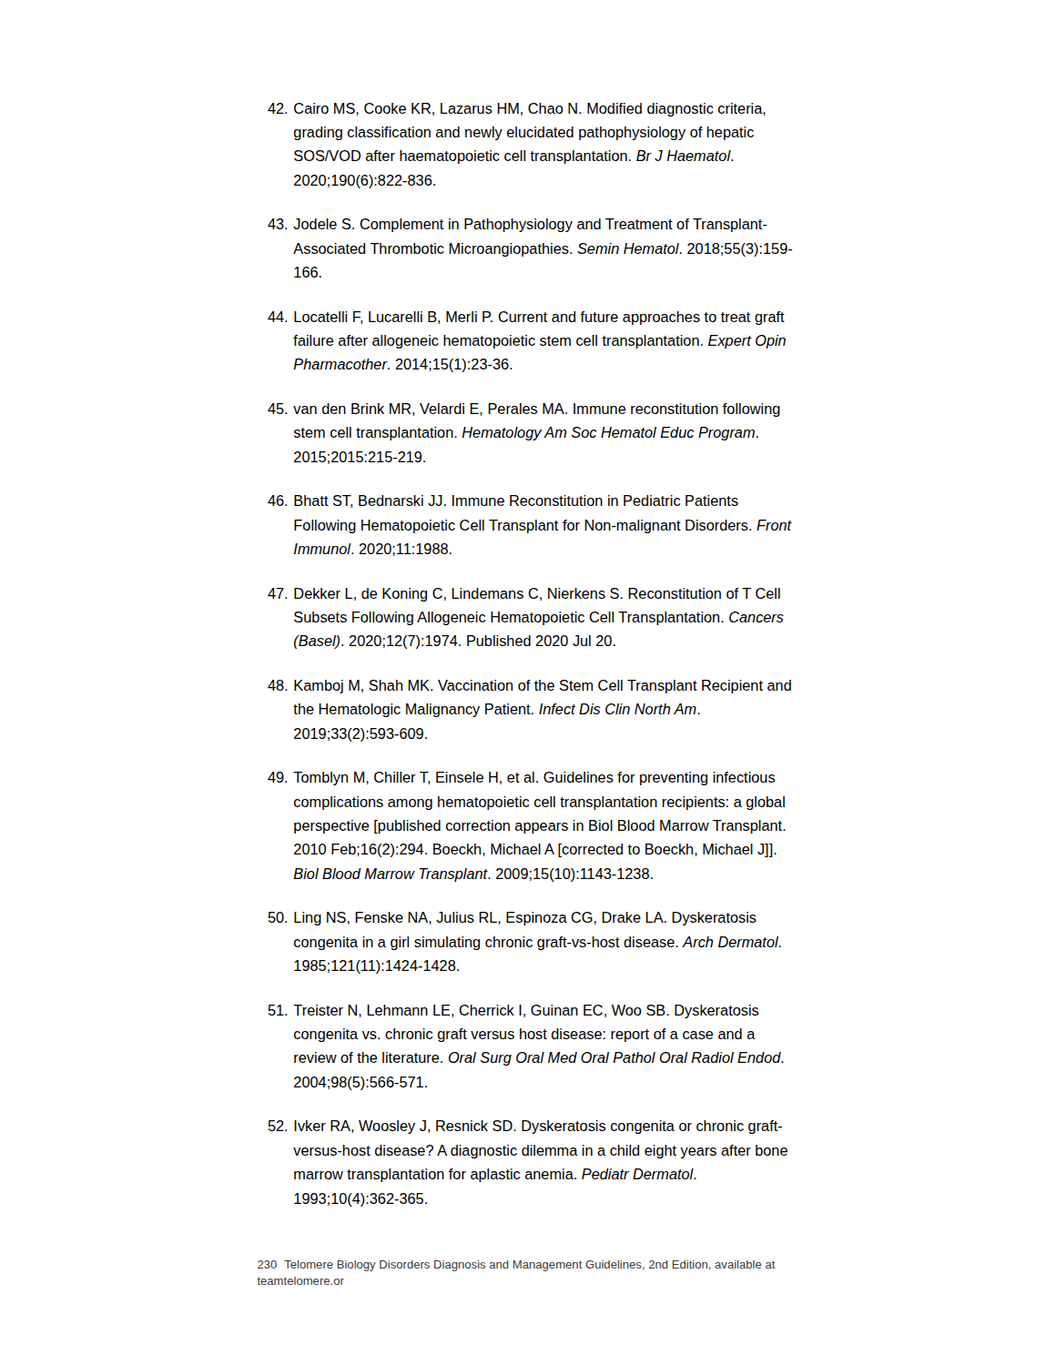Cairo MS, Cooke KR, Lazarus HM, Chao N. Modified diagnostic criteria, grading classification and newly elucidated pathophysiology of hepatic SOS/VOD after haematopoietic cell transplantation. Br J Haematol. 2020;190(6):822-836.
Jodele S. Complement in Pathophysiology and Treatment of Transplant-Associated Thrombotic Microangiopathies. Semin Hematol. 2018;55(3):159-166.
Locatelli F, Lucarelli B, Merli P. Current and future approaches to treat graft failure after allogeneic hematopoietic stem cell transplantation. Expert Opin Pharmacother. 2014;15(1):23-36.
van den Brink MR, Velardi E, Perales MA. Immune reconstitution following stem cell transplantation. Hematology Am Soc Hematol Educ Program. 2015;2015:215-219.
Bhatt ST, Bednarski JJ. Immune Reconstitution in Pediatric Patients Following Hematopoietic Cell Transplant for Non-malignant Disorders. Front Immunol. 2020;11:1988.
Dekker L, de Koning C, Lindemans C, Nierkens S. Reconstitution of T Cell Subsets Following Allogeneic Hematopoietic Cell Transplantation. Cancers (Basel). 2020;12(7):1974. Published 2020 Jul 20.
Kamboj M, Shah MK. Vaccination of the Stem Cell Transplant Recipient and the Hematologic Malignancy Patient. Infect Dis Clin North Am. 2019;33(2):593-609.
Tomblyn M, Chiller T, Einsele H, et al. Guidelines for preventing infectious complications among hematopoietic cell transplantation recipients: a global perspective [published correction appears in Biol Blood Marrow Transplant. 2010 Feb;16(2):294. Boeckh, Michael A [corrected to Boeckh, Michael J]]. Biol Blood Marrow Transplant. 2009;15(10):1143-1238.
Ling NS, Fenske NA, Julius RL, Espinoza CG, Drake LA. Dyskeratosis congenita in a girl simulating chronic graft-vs-host disease. Arch Dermatol. 1985;121(11):1424-1428.
Treister N, Lehmann LE, Cherrick I, Guinan EC, Woo SB. Dyskeratosis congenita vs. chronic graft versus host disease: report of a case and a review of the literature. Oral Surg Oral Med Oral Pathol Oral Radiol Endod. 2004;98(5):566-571.
Ivker RA, Woosley J, Resnick SD. Dyskeratosis congenita or chronic graft-versus-host disease? A diagnostic dilemma in a child eight years after bone marrow transplantation for aplastic anemia. Pediatr Dermatol. 1993;10(4):362-365.
230 Telomere Biology Disorders Diagnosis and Management Guidelines, 2nd Edition, available at teamtelomere.or